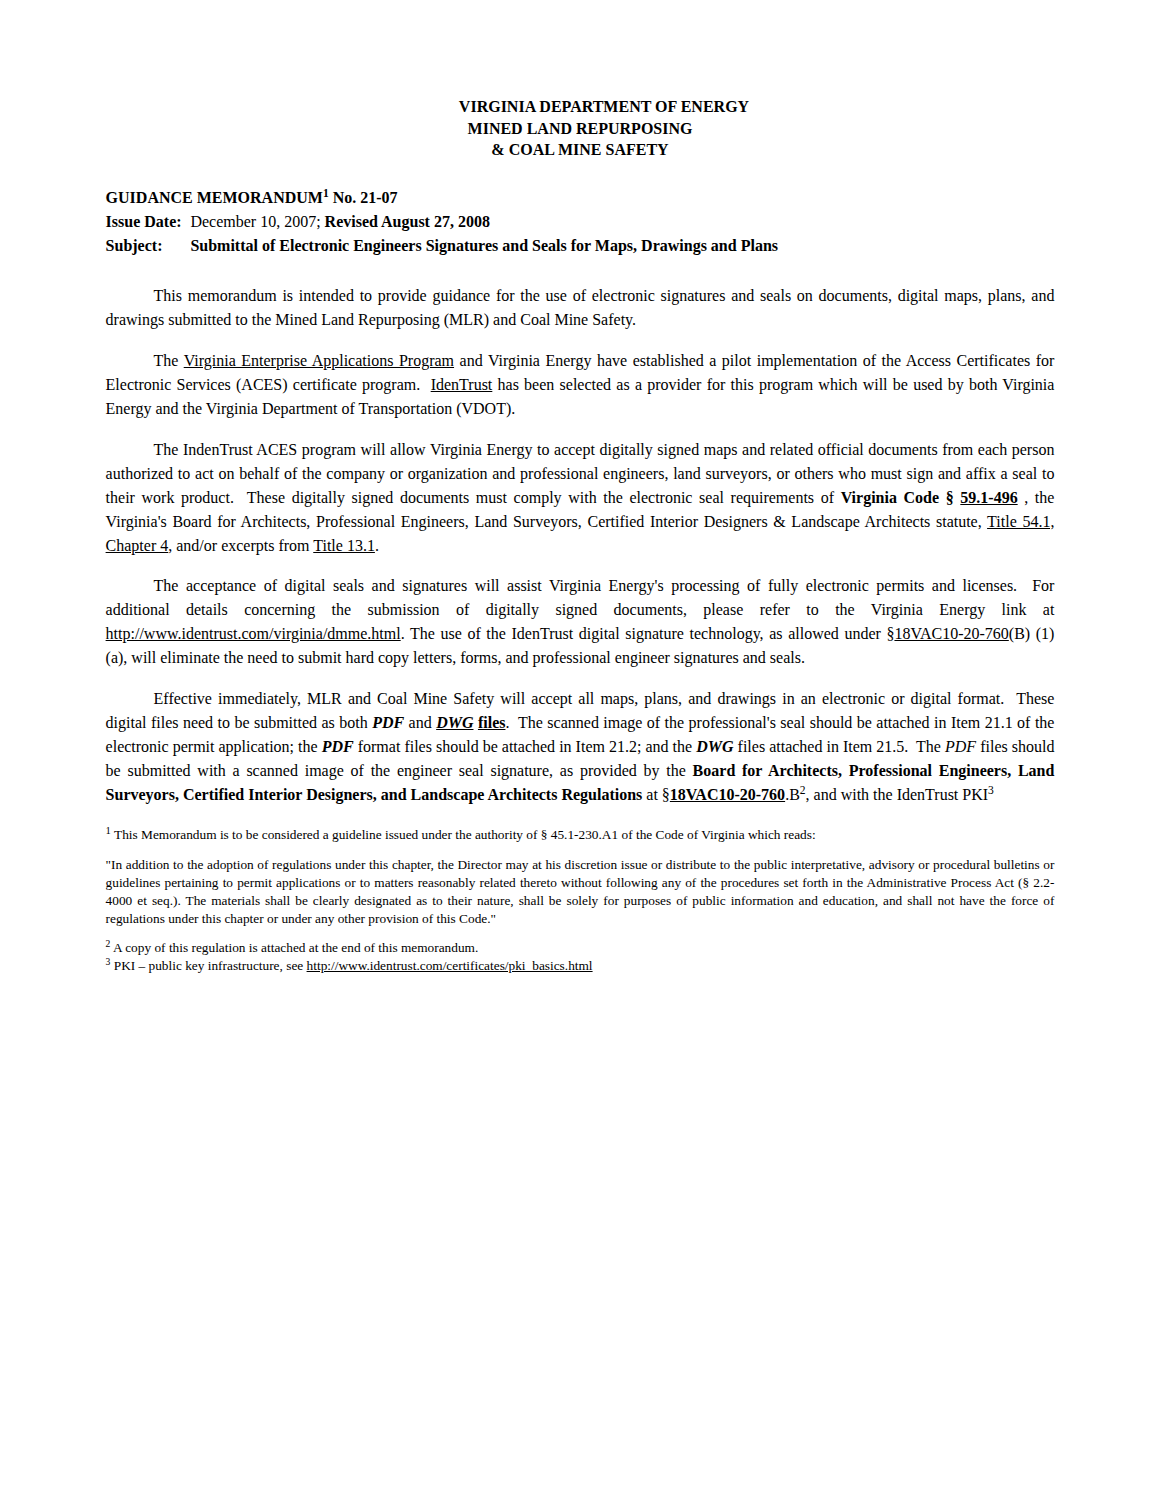Virginia Department of Energy
Mined Land Repurposing
& Coal Mine Safety
| GUIDANCE MEMORANDUM 1 No. 21-07 |
| Issue Date: | December 10, 2007; Revised August 27, 2008 |
| Subject: | Submittal of Electronic Engineers Signatures and Seals for Maps, Drawings and Plans |
This memorandum is intended to provide guidance for the use of electronic signatures and seals on documents, digital maps, plans, and drawings submitted to the Mined Land Repurposing (MLR) and Coal Mine Safety.
The Virginia Enterprise Applications Program and Virginia Energy have established a pilot implementation of the Access Certificates for Electronic Services (ACES) certificate program. IdenTrust has been selected as a provider for this program which will be used by both Virginia Energy and the Virginia Department of Transportation (VDOT).
The IndenTrust ACES program will allow Virginia Energy to accept digitally signed maps and related official documents from each person authorized to act on behalf of the company or organization and professional engineers, land surveyors, or others who must sign and affix a seal to their work product. These digitally signed documents must comply with the electronic seal requirements of Virginia Code § 59.1-496 , the Virginia's Board for Architects, Professional Engineers, Land Surveyors, Certified Interior Designers & Landscape Architects statute, Title 54.1, Chapter 4, and/or excerpts from Title 13.1.
The acceptance of digital seals and signatures will assist Virginia Energy's processing of fully electronic permits and licenses. For additional details concerning the submission of digitally signed documents, please refer to the Virginia Energy link at http://www.identrust.com/virginia/dmme.html. The use of the IdenTrust digital signature technology, as allowed under §18VAC10-20-760(B) (1) (a), will eliminate the need to submit hard copy letters, forms, and professional engineer signatures and seals.
Effective immediately, MLR and Coal Mine Safety will accept all maps, plans, and drawings in an electronic or digital format. These digital files need to be submitted as both PDF and DWG files. The scanned image of the professional's seal should be attached in Item 21.1 of the electronic permit application; the PDF format files should be attached in Item 21.2; and the DWG files attached in Item 21.5. The PDF files should be submitted with a scanned image of the engineer seal signature, as provided by the Board for Architects, Professional Engineers, Land Surveyors, Certified Interior Designers, and Landscape Architects Regulations at §18VAC10-20-760.B2, and with the IdenTrust PKI3
1 This Memorandum is to be considered a guideline issued under the authority of § 45.1-230.A1 of the Code of Virginia which reads:
"In addition to the adoption of regulations under this chapter, the Director may at his discretion issue or distribute to the public interpretative, advisory or procedural bulletins or guidelines pertaining to permit applications or to matters reasonably related thereto without following any of the procedures set forth in the Administrative Process Act (§ 2.2-4000 et seq.). The materials shall be clearly designated as to their nature, shall be solely for purposes of public information and education, and shall not have the force of regulations under this chapter or under any other provision of this Code."
2 A copy of this regulation is attached at the end of this memorandum.
3 PKI – public key infrastructure, see http://www.identrust.com/certificates/pki_basics.html